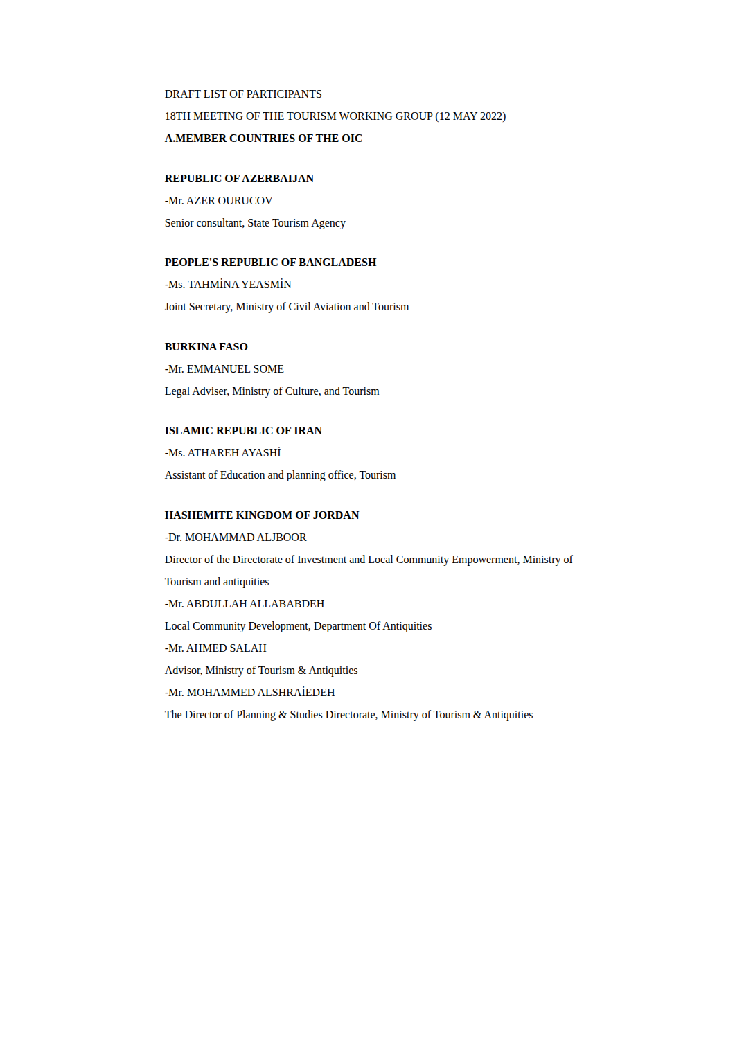DRAFT LIST OF PARTICIPANTS
18TH MEETING OF THE TOURISM WORKING GROUP (12 MAY 2022)
A.MEMBER COUNTRIES OF THE OIC
REPUBLIC OF AZERBAIJAN
-Mr. AZER OURUCOV
Senior consultant, State Tourism Agency
PEOPLE'S REPUBLIC OF BANGLADESH
-Ms. TAHMİNA YEASMİN
Joint Secretary, Ministry of Civil Aviation and Tourism
BURKINA FASO
-Mr. EMMANUEL SOME
Legal Adviser, Ministry of Culture, and Tourism
ISLAMIC REPUBLIC OF IRAN
-Ms. ATHAREH AYASHİ
Assistant of Education and planning office, Tourism
HASHEMITE KINGDOM OF JORDAN
-Dr. MOHAMMAD ALJBOOR
Director of the Directorate of Investment and Local Community Empowerment, Ministry of Tourism and antiquities
-Mr. ABDULLAH ALLABABDEH
Local Community Development, Department Of Antiquities
-Mr. AHMED SALAH
Advisor, Ministry of Tourism & Antiquities
-Mr. MOHAMMED ALSHRAİEDEH
The Director of Planning & Studies Directorate, Ministry of Tourism & Antiquities